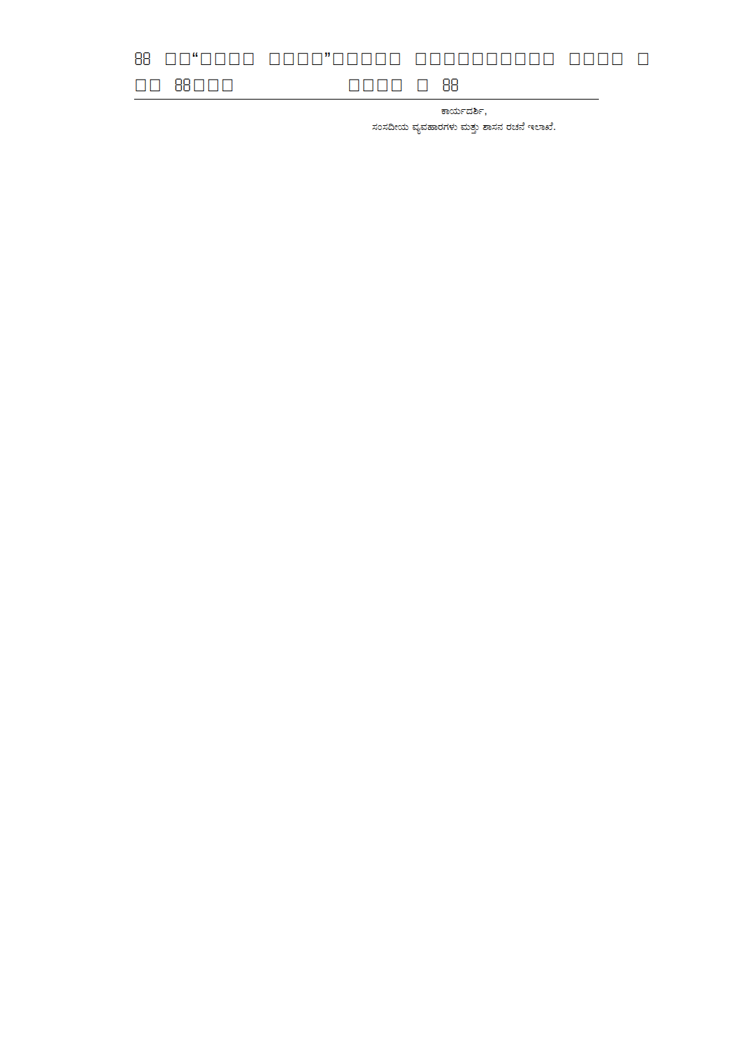 “ ”   
    
ಕಾರ್ಯದರ್ಶಿ,
ಸಂಸದೀಯ ವ್ಯವಹಾರಗಳು ಮತ್ತು ಶಾಸನ ರಚನೆ ಇಲಾಖೆ.